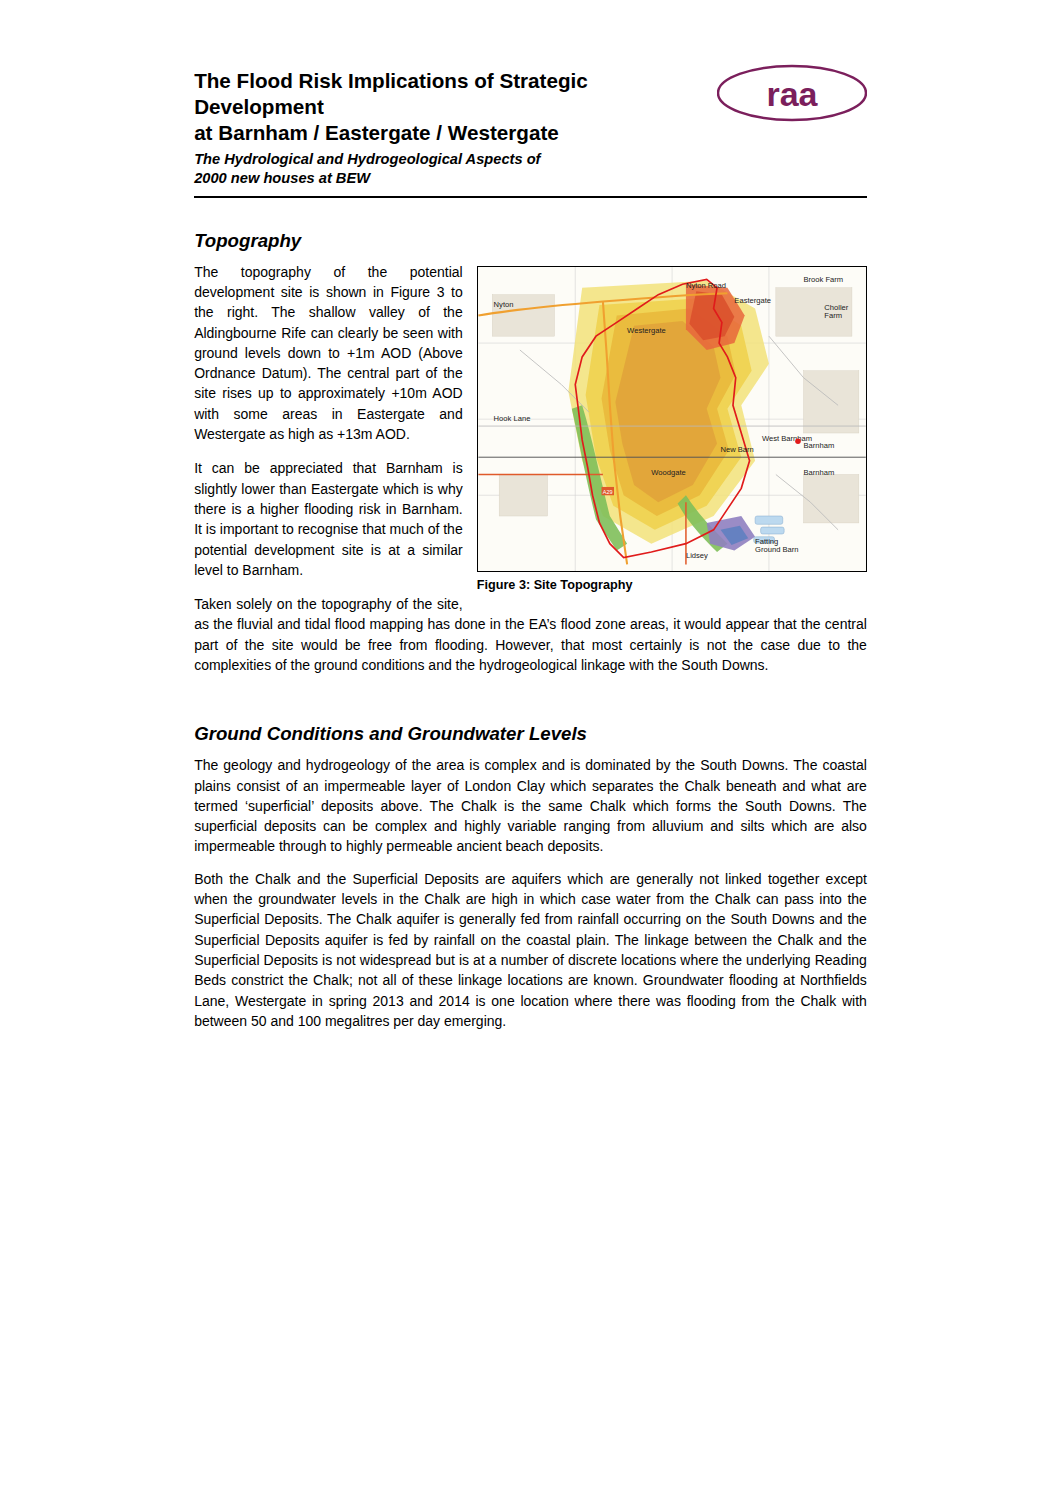The Flood Risk Implications of Strategic Development
at Barnham / Eastergate / Westergate
The Hydrological and Hydrogeological Aspects of
2000 new houses at BEW
raa
Topography
Brook Farm Nyton Nyton Road Eastergate Choller Farm Westergate Hook Lane West Barnham Barnham New Barn Woodgate Barnham Lidsey Fatting Ground Barn A29
Figure 3: Site Topography
The topography of the potential development site is shown in Figure 3 to the right. The shallow valley of the Aldingbourne Rife can clearly be seen with ground levels down to +1m AOD (Above Ordnance Datum). The central part of the site rises up to approximately +10m AOD with some areas in Eastergate and Westergate as high as +13m AOD.
It can be appreciated that Barnham is slightly lower than Eastergate which is why there is a higher flooding risk in Barnham. It is important to recognise that much of the potential development site is at a similar level to Barnham.
Taken solely on the topography of the site, as the fluvial and tidal flood mapping has done in the EA’s flood zone areas, it would appear that the central part of the site would be free from flooding. However, that most certainly is not the case due to the complexities of the ground conditions and the hydrogeological linkage with the South Downs.
Ground Conditions and Groundwater Levels
The geology and hydrogeology of the area is complex and is dominated by the South Downs. The coastal plains consist of an impermeable layer of London Clay which separates the Chalk beneath and what are termed ‘superficial’ deposits above. The Chalk is the same Chalk which forms the South Downs. The superficial deposits can be complex and highly variable ranging from alluvium and silts which are also impermeable through to highly permeable ancient beach deposits.
Both the Chalk and the Superficial Deposits are aquifers which are generally not linked together except when the groundwater levels in the Chalk are high in which case water from the Chalk can pass into the Superficial Deposits. The Chalk aquifer is generally fed from rainfall occurring on the South Downs and the Superficial Deposits aquifer is fed by rainfall on the coastal plain. The linkage between the Chalk and the Superficial Deposits is not widespread but is at a number of discrete locations where the underlying Reading Beds constrict the Chalk; not all of these linkage locations are known. Groundwater flooding at Northfields Lane, Westergate in spring 2013 and 2014 is one location where there was flooding from the Chalk with between 50 and 100 megalitres per day emerging.